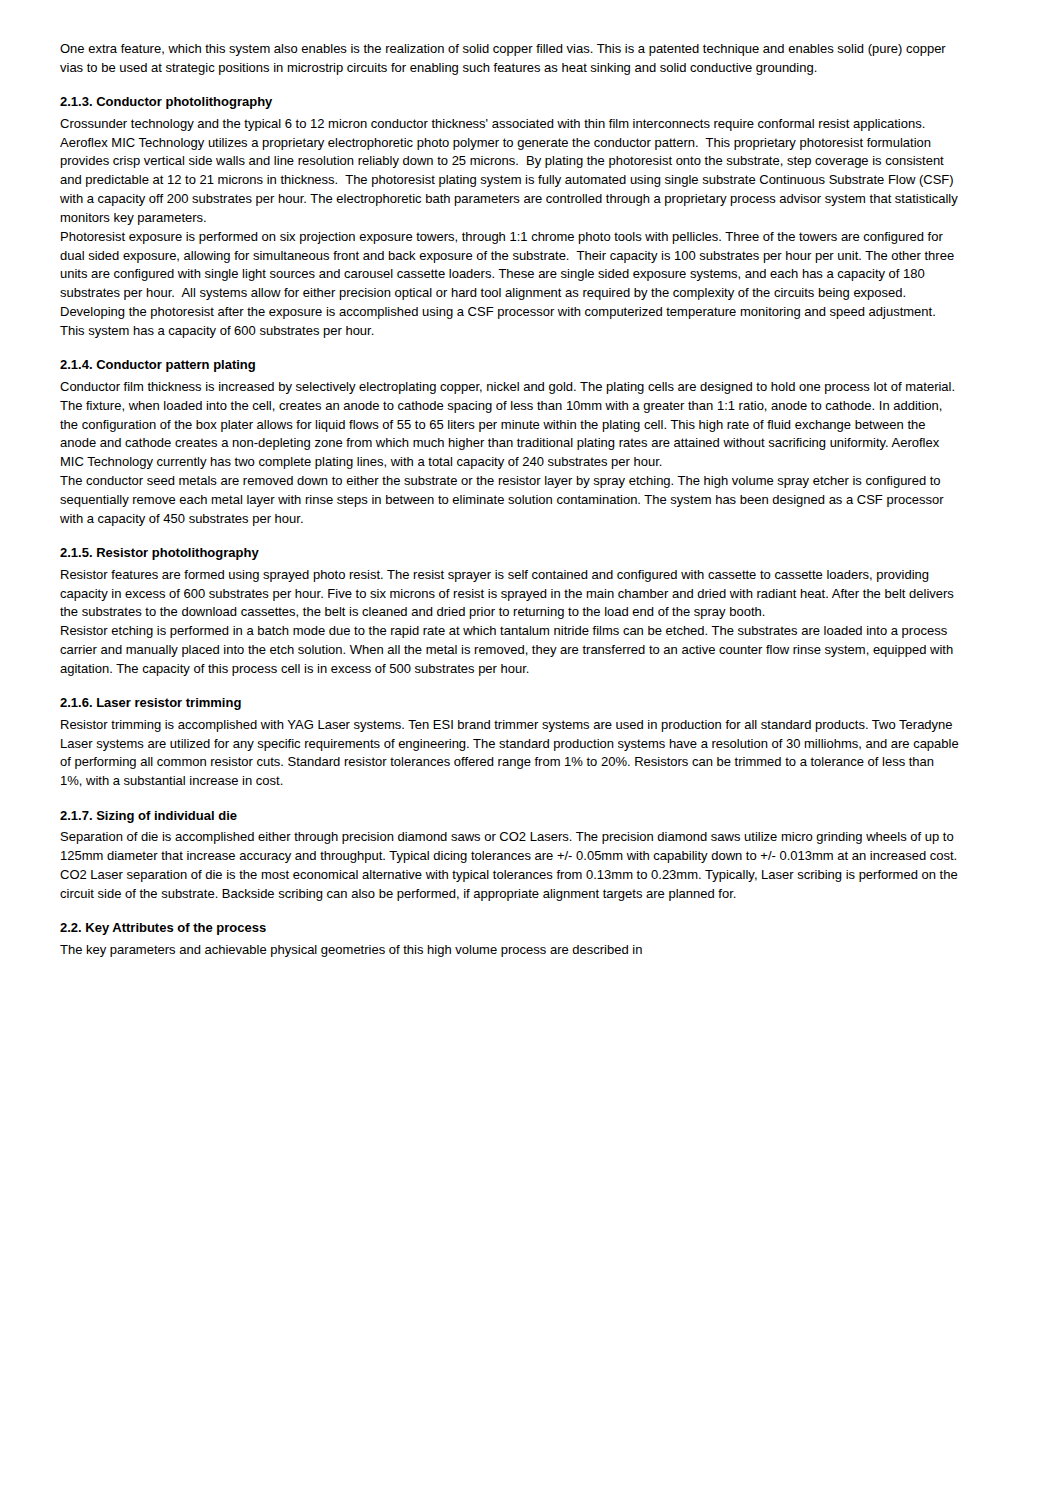One extra feature, which this system also enables is the realization of solid copper filled vias. This is a patented technique and enables solid (pure) copper vias to be used at strategic positions in microstrip circuits for enabling such features as heat sinking and solid conductive grounding.
2.1.3. Conductor photolithography
Crossunder technology and the typical 6 to 12 micron conductor thickness' associated with thin film interconnects require conformal resist applications. Aeroflex MIC Technology utilizes a proprietary electrophoretic photo polymer to generate the conductor pattern. This proprietary photoresist formulation provides crisp vertical side walls and line resolution reliably down to 25 microns. By plating the photoresist onto the substrate, step coverage is consistent and predictable at 12 to 21 microns in thickness. The photoresist plating system is fully automated using single substrate Continuous Substrate Flow (CSF) with a capacity off 200 substrates per hour. The electrophoretic bath parameters are controlled through a proprietary process advisor system that statistically monitors key parameters.
Photoresist exposure is performed on six projection exposure towers, through 1:1 chrome photo tools with pellicles. Three of the towers are configured for dual sided exposure, allowing for simultaneous front and back exposure of the substrate. Their capacity is 100 substrates per hour per unit. The other three units are configured with single light sources and carousel cassette loaders. These are single sided exposure systems, and each has a capacity of 180 substrates per hour. All systems allow for either precision optical or hard tool alignment as required by the complexity of the circuits being exposed.
Developing the photoresist after the exposure is accomplished using a CSF processor with computerized temperature monitoring and speed adjustment. This system has a capacity of 600 substrates per hour.
2.1.4. Conductor pattern plating
Conductor film thickness is increased by selectively electroplating copper, nickel and gold. The plating cells are designed to hold one process lot of material. The fixture, when loaded into the cell, creates an anode to cathode spacing of less than 10mm with a greater than 1:1 ratio, anode to cathode. In addition, the configuration of the box plater allows for liquid flows of 55 to 65 liters per minute within the plating cell. This high rate of fluid exchange between the anode and cathode creates a non-depleting zone from which much higher than traditional plating rates are attained without sacrificing uniformity. Aeroflex MIC Technology currently has two complete plating lines, with a total capacity of 240 substrates per hour.
The conductor seed metals are removed down to either the substrate or the resistor layer by spray etching. The high volume spray etcher is configured to sequentially remove each metal layer with rinse steps in between to eliminate solution contamination. The system has been designed as a CSF processor with a capacity of 450 substrates per hour.
2.1.5. Resistor photolithography
Resistor features are formed using sprayed photo resist. The resist sprayer is self contained and configured with cassette to cassette loaders, providing capacity in excess of 600 substrates per hour. Five to six microns of resist is sprayed in the main chamber and dried with radiant heat. After the belt delivers the substrates to the download cassettes, the belt is cleaned and dried prior to returning to the load end of the spray booth.
Resistor etching is performed in a batch mode due to the rapid rate at which tantalum nitride films can be etched. The substrates are loaded into a process carrier and manually placed into the etch solution. When all the metal is removed, they are transferred to an active counter flow rinse system, equipped with agitation. The capacity of this process cell is in excess of 500 substrates per hour.
2.1.6. Laser resistor trimming
Resistor trimming is accomplished with YAG Laser systems. Ten ESI brand trimmer systems are used in production for all standard products. Two Teradyne Laser systems are utilized for any specific requirements of engineering. The standard production systems have a resolution of 30 milliohms, and are capable of performing all common resistor cuts. Standard resistor tolerances offered range from 1% to 20%. Resistors can be trimmed to a tolerance of less than 1%, with a substantial increase in cost.
2.1.7. Sizing of individual die
Separation of die is accomplished either through precision diamond saws or CO2 Lasers. The precision diamond saws utilize micro grinding wheels of up to 125mm diameter that increase accuracy and throughput. Typical dicing tolerances are +/- 0.05mm with capability down to +/- 0.013mm at an increased cost. CO2 Laser separation of die is the most economical alternative with typical tolerances from 0.13mm to 0.23mm. Typically, Laser scribing is performed on the circuit side of the substrate. Backside scribing can also be performed, if appropriate alignment targets are planned for.
2.2. Key Attributes of the process
The key parameters and achievable physical geometries of this high volume process are described in